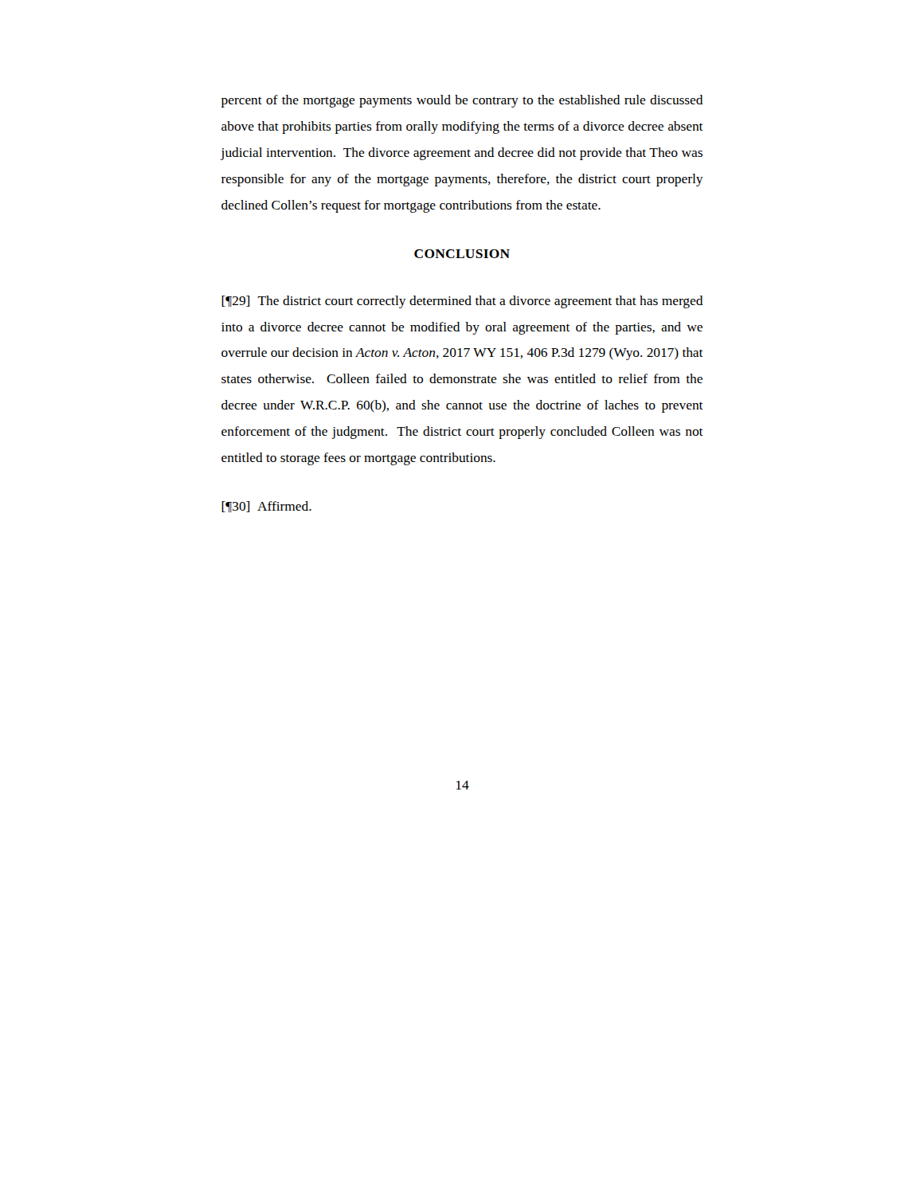percent of the mortgage payments would be contrary to the established rule discussed above that prohibits parties from orally modifying the terms of a divorce decree absent judicial intervention. The divorce agreement and decree did not provide that Theo was responsible for any of the mortgage payments, therefore, the district court properly declined Collen’s request for mortgage contributions from the estate.
CONCLUSION
[¶29] The district court correctly determined that a divorce agreement that has merged into a divorce decree cannot be modified by oral agreement of the parties, and we overrule our decision in Acton v. Acton, 2017 WY 151, 406 P.3d 1279 (Wyo. 2017) that states otherwise. Colleen failed to demonstrate she was entitled to relief from the decree under W.R.C.P. 60(b), and she cannot use the doctrine of laches to prevent enforcement of the judgment. The district court properly concluded Colleen was not entitled to storage fees or mortgage contributions.
[¶30] Affirmed.
14